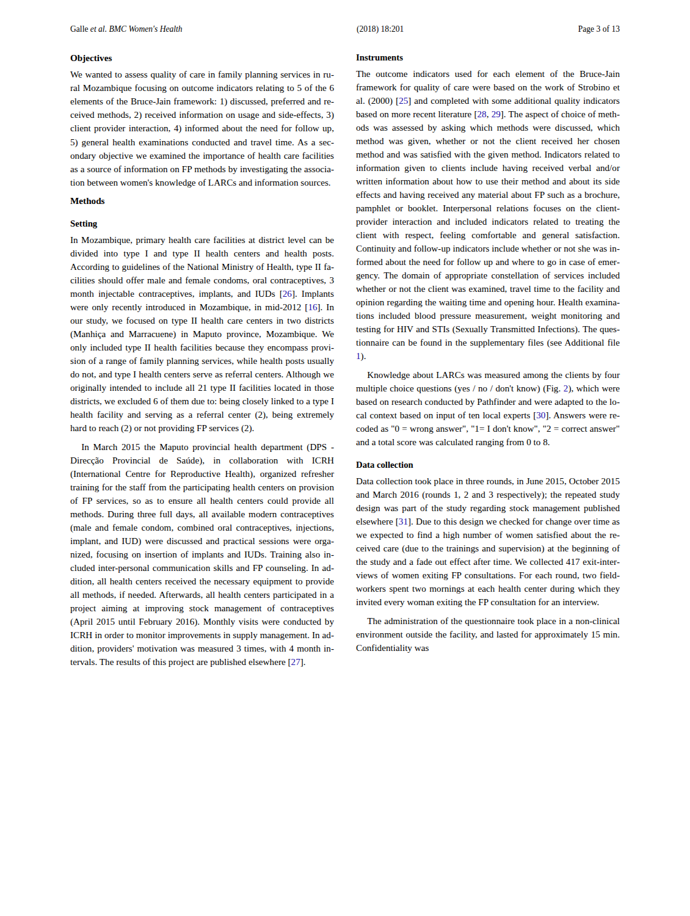Galle et al. BMC Women's Health (2018) 18:201 Page 3 of 13
Objectives
We wanted to assess quality of care in family planning services in rural Mozambique focusing on outcome indicators relating to 5 of the 6 elements of the Bruce-Jain framework: 1) discussed, preferred and received methods, 2) received information on usage and side-effects, 3) client provider interaction, 4) informed about the need for follow up, 5) general health examinations conducted and travel time. As a secondary objective we examined the importance of health care facilities as a source of information on FP methods by investigating the association between women's knowledge of LARCs and information sources.
Methods
Setting
In Mozambique, primary health care facilities at district level can be divided into type I and type II health centers and health posts. According to guidelines of the National Ministry of Health, type II facilities should offer male and female condoms, oral contraceptives, 3 month injectable contraceptives, implants, and IUDs [26]. Implants were only recently introduced in Mozambique, in mid-2012 [16]. In our study, we focused on type II health care centers in two districts (Manhiça and Marracuene) in Maputo province, Mozambique. We only included type II health facilities because they encompass provision of a range of family planning services, while health posts usually do not, and type I health centers serve as referral centers. Although we originally intended to include all 21 type II facilities located in those districts, we excluded 6 of them due to: being closely linked to a type I health facility and serving as a referral center (2), being extremely hard to reach (2) or not providing FP services (2).
In March 2015 the Maputo provincial health department (DPS - Direcção Provincial de Saúde), in collaboration with ICRH (International Centre for Reproductive Health), organized refresher training for the staff from the participating health centers on provision of FP services, so as to ensure all health centers could provide all methods. During three full days, all available modern contraceptives (male and female condom, combined oral contraceptives, injections, implant, and IUD) were discussed and practical sessions were organized, focusing on insertion of implants and IUDs. Training also included inter-personal communication skills and FP counseling. In addition, all health centers received the necessary equipment to provide all methods, if needed. Afterwards, all health centers participated in a project aiming at improving stock management of contraceptives (April 2015 until February 2016). Monthly visits were conducted by ICRH in order to monitor improvements in supply management. In addition, providers' motivation was measured 3 times, with 4 month intervals. The results of this project are published elsewhere [27].
Instruments
The outcome indicators used for each element of the Bruce-Jain framework for quality of care were based on the work of Strobino et al. (2000) [25] and completed with some additional quality indicators based on more recent literature [28, 29]. The aspect of choice of methods was assessed by asking which methods were discussed, which method was given, whether or not the client received her chosen method and was satisfied with the given method. Indicators related to information given to clients include having received verbal and/or written information about how to use their method and about its side effects and having received any material about FP such as a brochure, pamphlet or booklet. Interpersonal relations focuses on the client-provider interaction and included indicators related to treating the client with respect, feeling comfortable and general satisfaction. Continuity and follow-up indicators include whether or not she was informed about the need for follow up and where to go in case of emergency. The domain of appropriate constellation of services included whether or not the client was examined, travel time to the facility and opinion regarding the waiting time and opening hour. Health examinations included blood pressure measurement, weight monitoring and testing for HIV and STIs (Sexually Transmitted Infections). The questionnaire can be found in the supplementary files (see Additional file 1).
Knowledge about LARCs was measured among the clients by four multiple choice questions (yes / no / don't know) (Fig. 2), which were based on research conducted by Pathfinder and were adapted to the local context based on input of ten local experts [30]. Answers were recoded as "0 = wrong answer", "1= I don't know", "2 = correct answer" and a total score was calculated ranging from 0 to 8.
Data collection
Data collection took place in three rounds, in June 2015, October 2015 and March 2016 (rounds 1, 2 and 3 respectively); the repeated study design was part of the study regarding stock management published elsewhere [31]. Due to this design we checked for change over time as we expected to find a high number of women satisfied about the received care (due to the trainings and supervision) at the beginning of the study and a fade out effect after time. We collected 417 exit-interviews of women exiting FP consultations. For each round, two fieldworkers spent two mornings at each health center during which they invited every woman exiting the FP consultation for an interview.
The administration of the questionnaire took place in a non-clinical environment outside the facility, and lasted for approximately 15 min. Confidentiality was